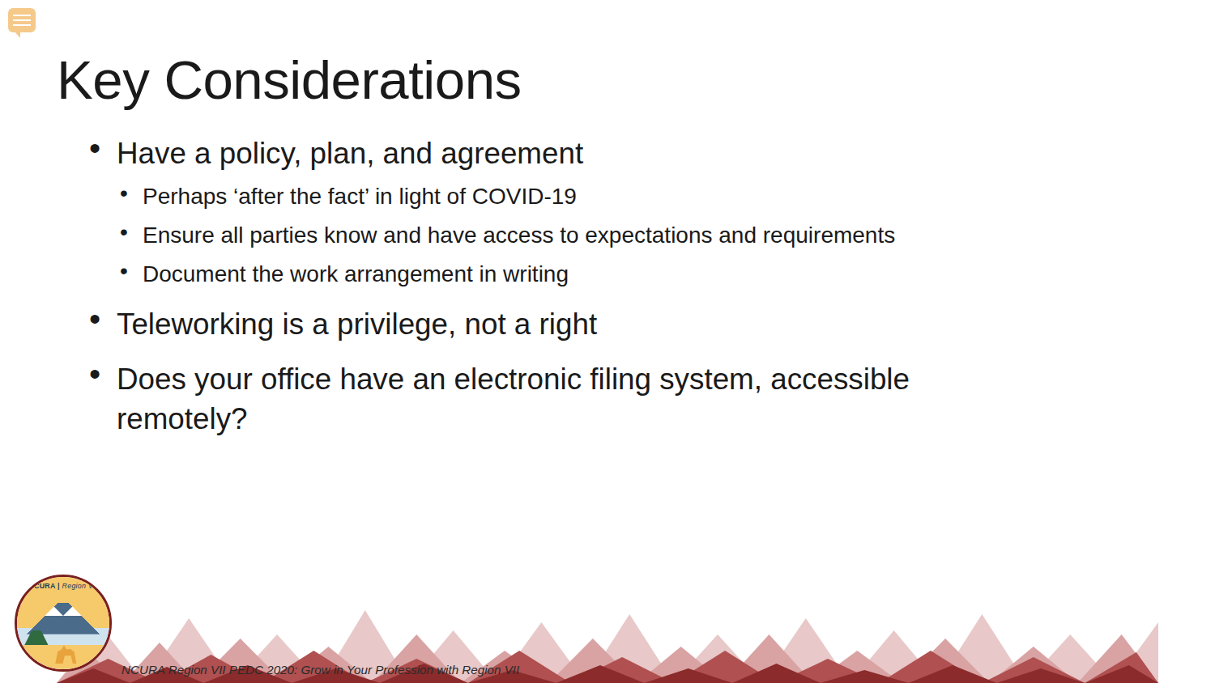Key Considerations
Have a policy, plan, and agreement
Perhaps ‘after the fact’ in light of COVID-19
Ensure all parties know and have access to expectations and requirements
Document the work arrangement in writing
Teleworking is a privilege, not a right
Does your office have an electronic filing system, accessible remotely?
NCURA Region VII PEDC 2020: Grow in Your Profession with Region VII
NCURA | Region VII